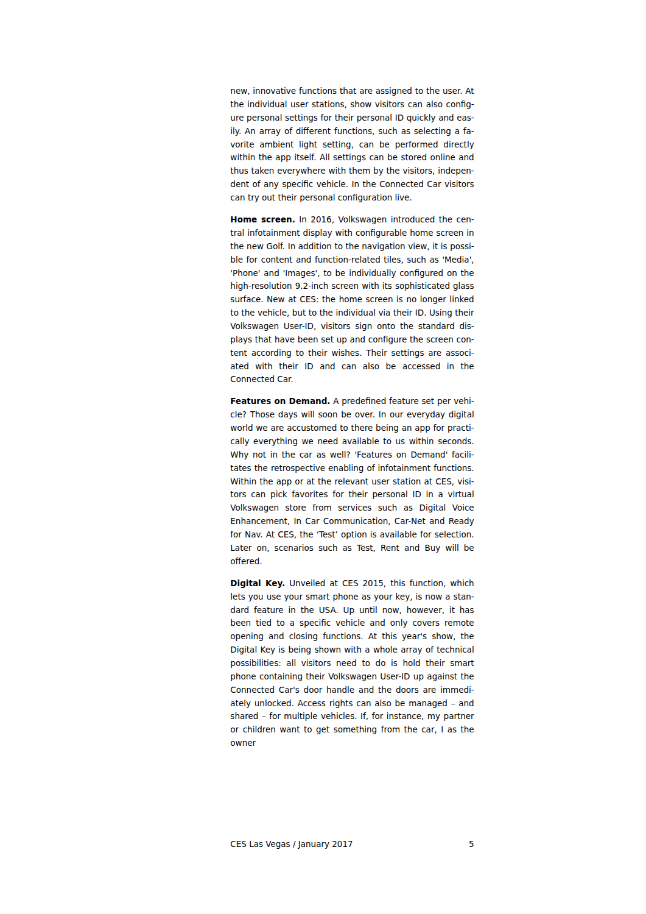new, innovative functions that are assigned to the user. At the individual user stations, show visitors can also configure personal settings for their personal ID quickly and easily. An array of different functions, such as selecting a favorite ambient light setting, can be performed directly within the app itself. All settings can be stored online and thus taken everywhere with them by the visitors, independent of any specific vehicle. In the Connected Car visitors can try out their personal configuration live.
Home screen. In 2016, Volkswagen introduced the central infotainment display with configurable home screen in the new Golf. In addition to the navigation view, it is possible for content and function-related tiles, such as 'Media', 'Phone' and 'Images', to be individually configured on the high-resolution 9.2-inch screen with its sophisticated glass surface. New at CES: the home screen is no longer linked to the vehicle, but to the individual via their ID. Using their Volkswagen User-ID, visitors sign onto the standard displays that have been set up and configure the screen content according to their wishes. Their settings are associated with their ID and can also be accessed in the Connected Car.
Features on Demand. A predefined feature set per vehicle? Those days will soon be over. In our everyday digital world we are accustomed to there being an app for practically everything we need available to us within seconds. Why not in the car as well? 'Features on Demand' facilitates the retrospective enabling of infotainment functions. Within the app or at the relevant user station at CES, visitors can pick favorites for their personal ID in a virtual Volkswagen store from services such as Digital Voice Enhancement, In Car Communication, Car-Net and Ready for Nav. At CES, the ‘Test’ option is available for selection. Later on, scenarios such as Test, Rent and Buy will be offered.
Digital Key. Unveiled at CES 2015, this function, which lets you use your smart phone as your key, is now a standard feature in the USA. Up until now, however, it has been tied to a specific vehicle and only covers remote opening and closing functions. At this year's show, the Digital Key is being shown with a whole array of technical possibilities: all visitors need to do is hold their smart phone containing their Volkswagen User-ID up against the Connected Car's door handle and the doors are immediately unlocked. Access rights can also be managed – and shared – for multiple vehicles. If, for instance, my partner or children want to get something from the car, I as the owner
CES Las Vegas / January 2017
5